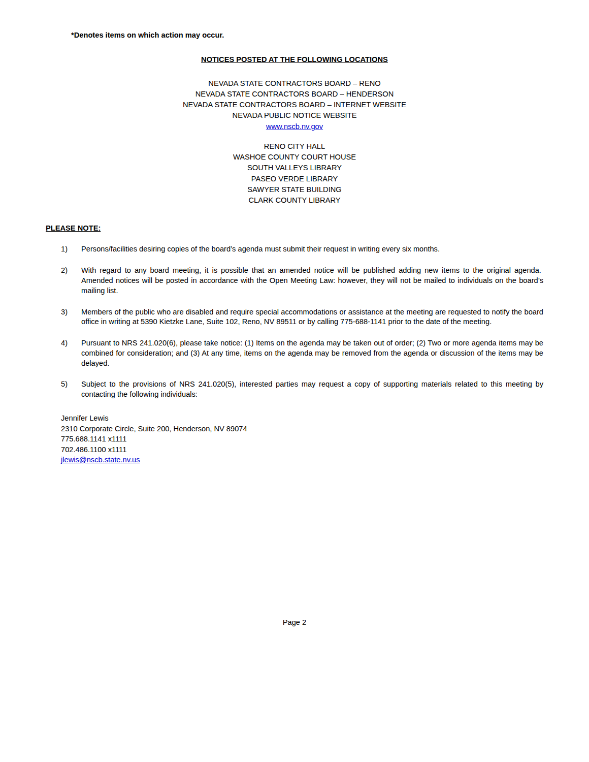*Denotes items on which action may occur.
NOTICES POSTED AT THE FOLLOWING LOCATIONS
NEVADA STATE CONTRACTORS BOARD – RENO
NEVADA STATE CONTRACTORS BOARD – HENDERSON
NEVADA STATE CONTRACTORS BOARD – INTERNET WEBSITE
NEVADA PUBLIC NOTICE WEBSITE
www.nscb.nv.gov
RENO CITY HALL
WASHOE COUNTY COURT HOUSE
SOUTH VALLEYS LIBRARY
PASEO VERDE LIBRARY
SAWYER STATE BUILDING
CLARK COUNTY LIBRARY
PLEASE NOTE:
1) Persons/facilities desiring copies of the board’s agenda must submit their request in writing every six months.
2) With regard to any board meeting, it is possible that an amended notice will be published adding new items to the original agenda. Amended notices will be posted in accordance with the Open Meeting Law: however, they will not be mailed to individuals on the board’s mailing list.
3) Members of the public who are disabled and require special accommodations or assistance at the meeting are requested to notify the board office in writing at 5390 Kietzke Lane, Suite 102, Reno, NV 89511 or by calling 775-688-1141 prior to the date of the meeting.
4) Pursuant to NRS 241.020(6), please take notice: (1) Items on the agenda may be taken out of order; (2) Two or more agenda items may be combined for consideration; and (3) At any time, items on the agenda may be removed from the agenda or discussion of the items may be delayed.
5) Subject to the provisions of NRS 241.020(5), interested parties may request a copy of supporting materials related to this meeting by contacting the following individuals:
Jennifer Lewis
2310 Corporate Circle, Suite 200, Henderson, NV 89074
775.688.1141 x1111
702.486.1100 x1111
jlewis@nscb.state.nv.us
Page 2